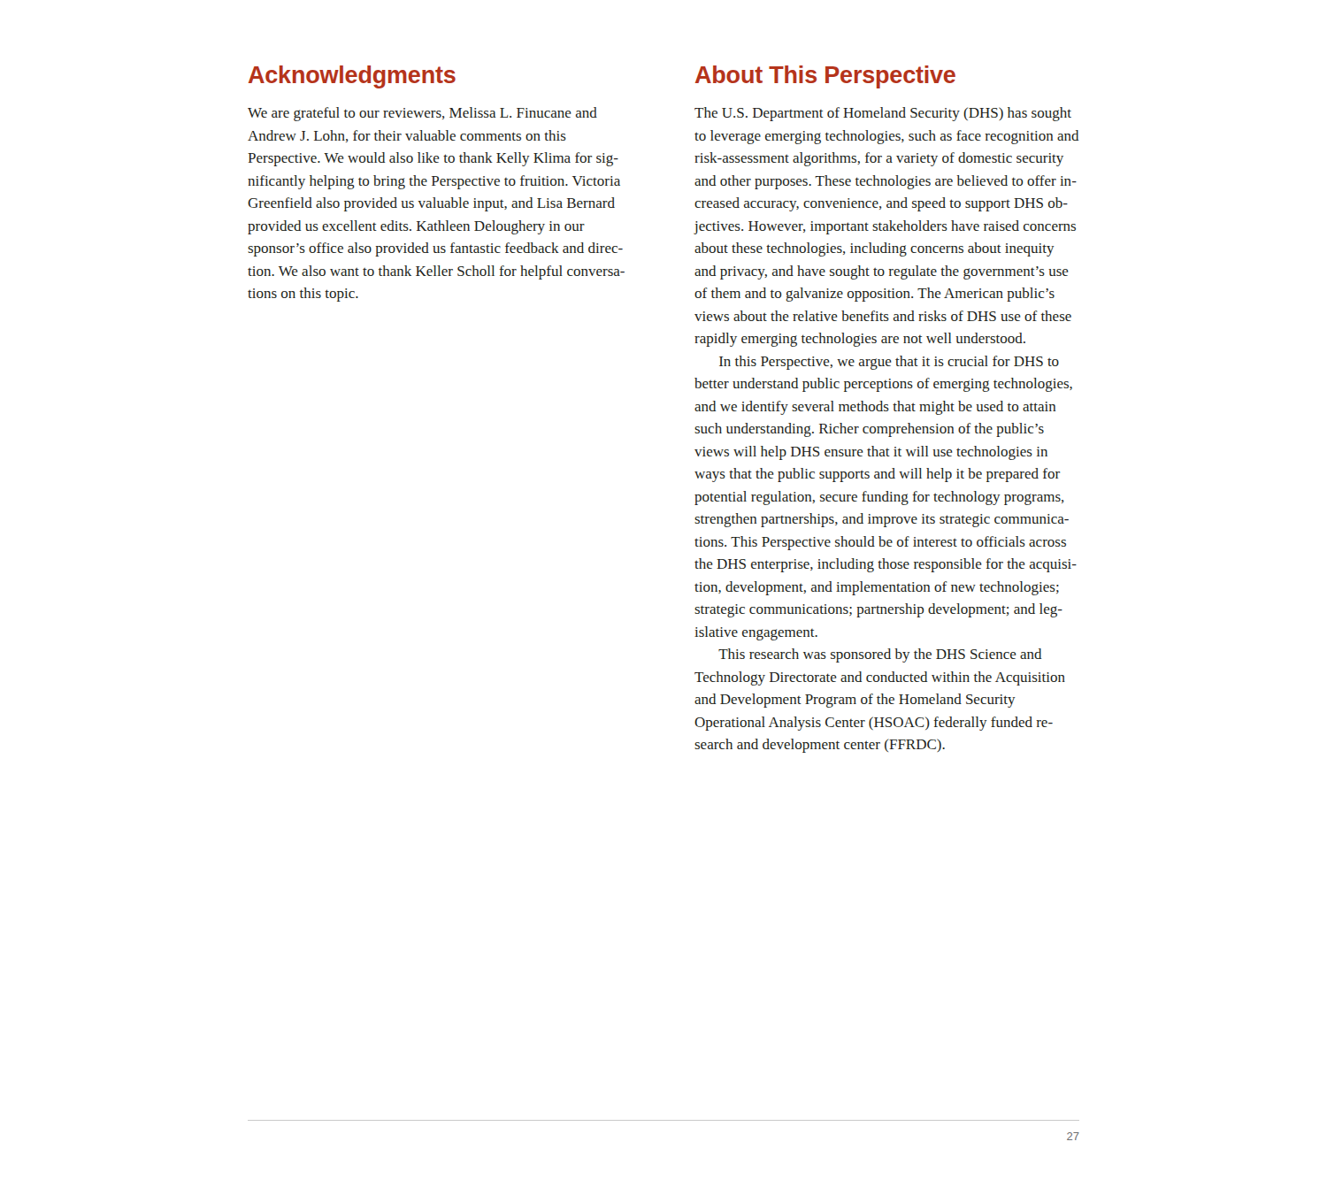Acknowledgments
We are grateful to our reviewers, Melissa L. Finucane and Andrew J. Lohn, for their valuable comments on this Perspective. We would also like to thank Kelly Klima for significantly helping to bring the Perspective to fruition. Victoria Greenfield also provided us valuable input, and Lisa Bernard provided us excellent edits. Kathleen Deloughery in our sponsor’s office also provided us fantastic feedback and direction. We also want to thank Keller Scholl for helpful conversations on this topic.
About This Perspective
The U.S. Department of Homeland Security (DHS) has sought to leverage emerging technologies, such as face recognition and risk-assessment algorithms, for a variety of domestic security and other purposes. These technologies are believed to offer increased accuracy, convenience, and speed to support DHS objectives. However, important stakeholders have raised concerns about these technologies, including concerns about inequity and privacy, and have sought to regulate the government’s use of them and to galvanize opposition. The American public’s views about the relative benefits and risks of DHS use of these rapidly emerging technologies are not well understood.
In this Perspective, we argue that it is crucial for DHS to better understand public perceptions of emerging technologies, and we identify several methods that might be used to attain such understanding. Richer comprehension of the public’s views will help DHS ensure that it will use technologies in ways that the public supports and will help it be prepared for potential regulation, secure funding for technology programs, strengthen partnerships, and improve its strategic communications. This Perspective should be of interest to officials across the DHS enterprise, including those responsible for the acquisition, development, and implementation of new technologies; strategic communications; partnership development; and legislative engagement.
This research was sponsored by the DHS Science and Technology Directorate and conducted within the Acquisition and Development Program of the Homeland Security Operational Analysis Center (HSOAC) federally funded research and development center (FFRDC).
27